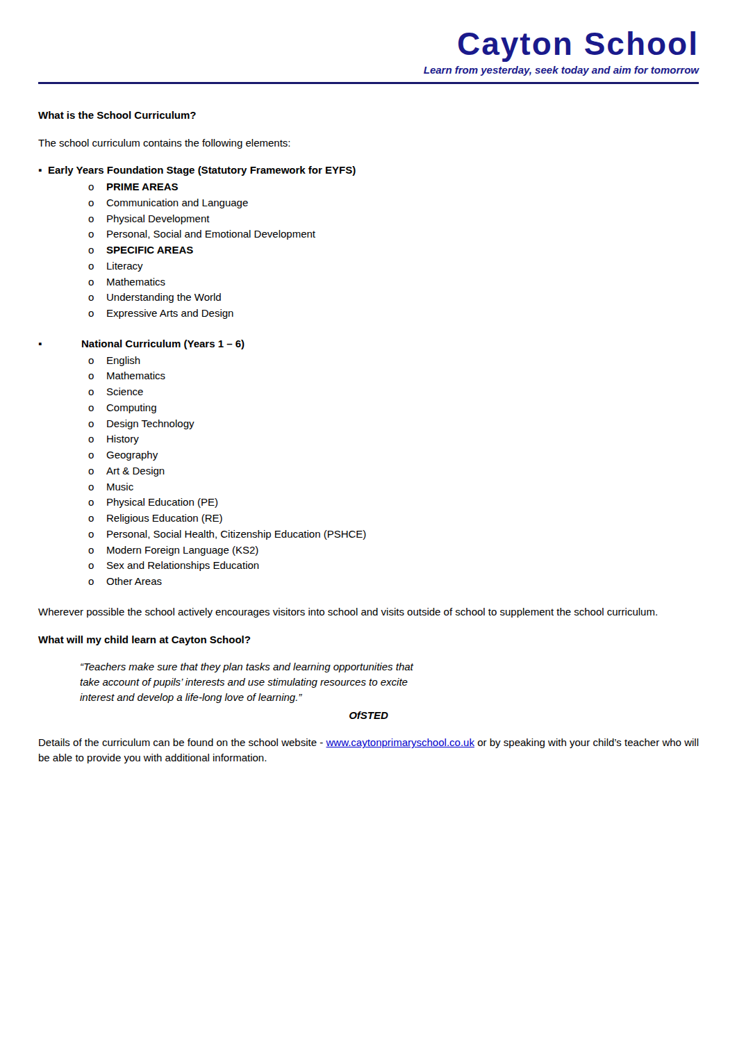Cayton School
Learn from yesterday, seek today and aim for tomorrow
What is the School Curriculum?
The school curriculum contains the following elements:
▪Early Years Foundation Stage (Statutory Framework for EYFS)
PRIME AREAS
Communication and Language
Physical Development
Personal, Social and Emotional Development
SPECIFIC AREAS
Literacy
Mathematics
Understanding the World
Expressive Arts and Design
▪National Curriculum (Years 1 – 6)
English
Mathematics
Science
Computing
Design Technology
History
Geography
Art & Design
Music
Physical Education (PE)
Religious Education (RE)
Personal, Social Health, Citizenship Education (PSHCE)
Modern Foreign Language (KS2)
Sex and Relationships Education
Other Areas
Wherever possible the school actively encourages visitors into school and visits outside of school to supplement the school curriculum.
What will my child learn at Cayton School?
“Teachers make sure that they plan tasks and learning opportunities that
take account of pupils’ interests and use stimulating resources to excite
interest and develop a life-long love of learning.”
OfSTED
Details of the curriculum can be found on the school website - www.caytonprimaryschool.co.uk or by speaking with your child’s teacher who will be able to provide you with additional information.